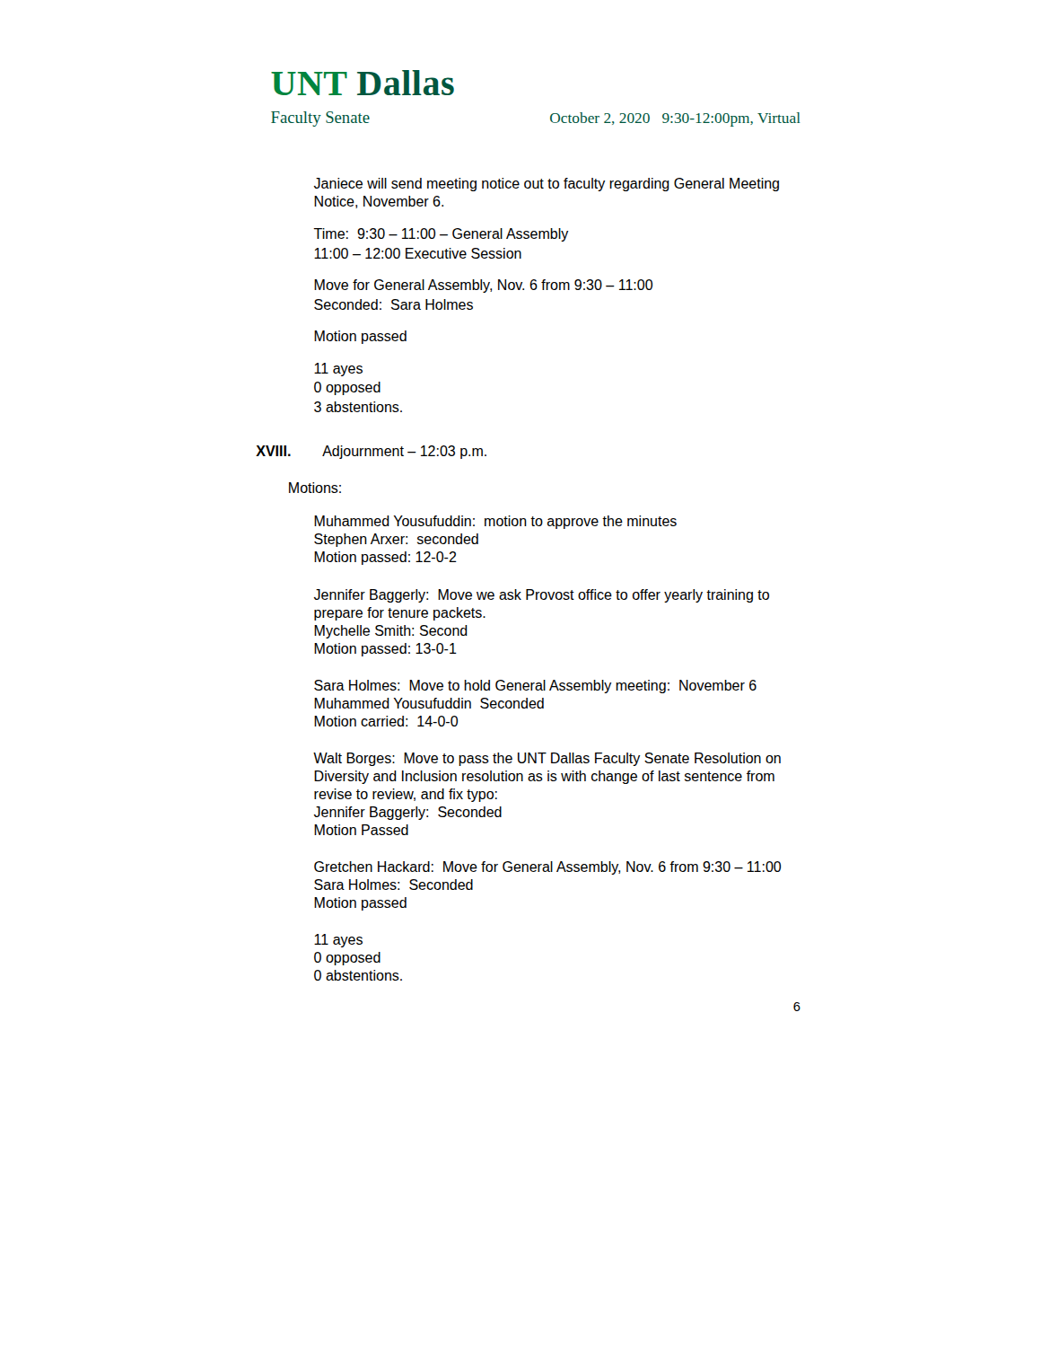UNT Dallas
Faculty Senate
October 2, 2020 9:30-12:00pm, Virtual
Janiece will send meeting notice out to faculty regarding General Meeting Notice, November 6.
Time: 9:30 – 11:00 – General Assembly
11:00 – 12:00 Executive Session
Move for General Assembly, Nov. 6 from 9:30 – 11:00
Seconded: Sara Holmes
Motion passed
11 ayes
0 opposed
3 abstentions.
XVIII.
Adjournment – 12:03 p.m.
Motions:
Muhammed Yousufuddin: motion to approve the minutes
Stephen Arxer: seconded
Motion passed: 12-0-2
Jennifer Baggerly: Move we ask Provost office to offer yearly training to prepare for tenure packets.
Mychelle Smith: Second
Motion passed: 13-0-1
Sara Holmes: Move to hold General Assembly meeting: November 6
Muhammed Yousufuddin Seconded
Motion carried: 14-0-0
Walt Borges: Move to pass the UNT Dallas Faculty Senate Resolution on Diversity and Inclusion resolution as is with change of last sentence from revise to review, and fix typo:
Jennifer Baggerly: Seconded
Motion Passed
Gretchen Hackard: Move for General Assembly, Nov. 6 from 9:30 – 11:00
Sara Holmes: Seconded
Motion passed
11 ayes
0 opposed
0 abstentions.
6